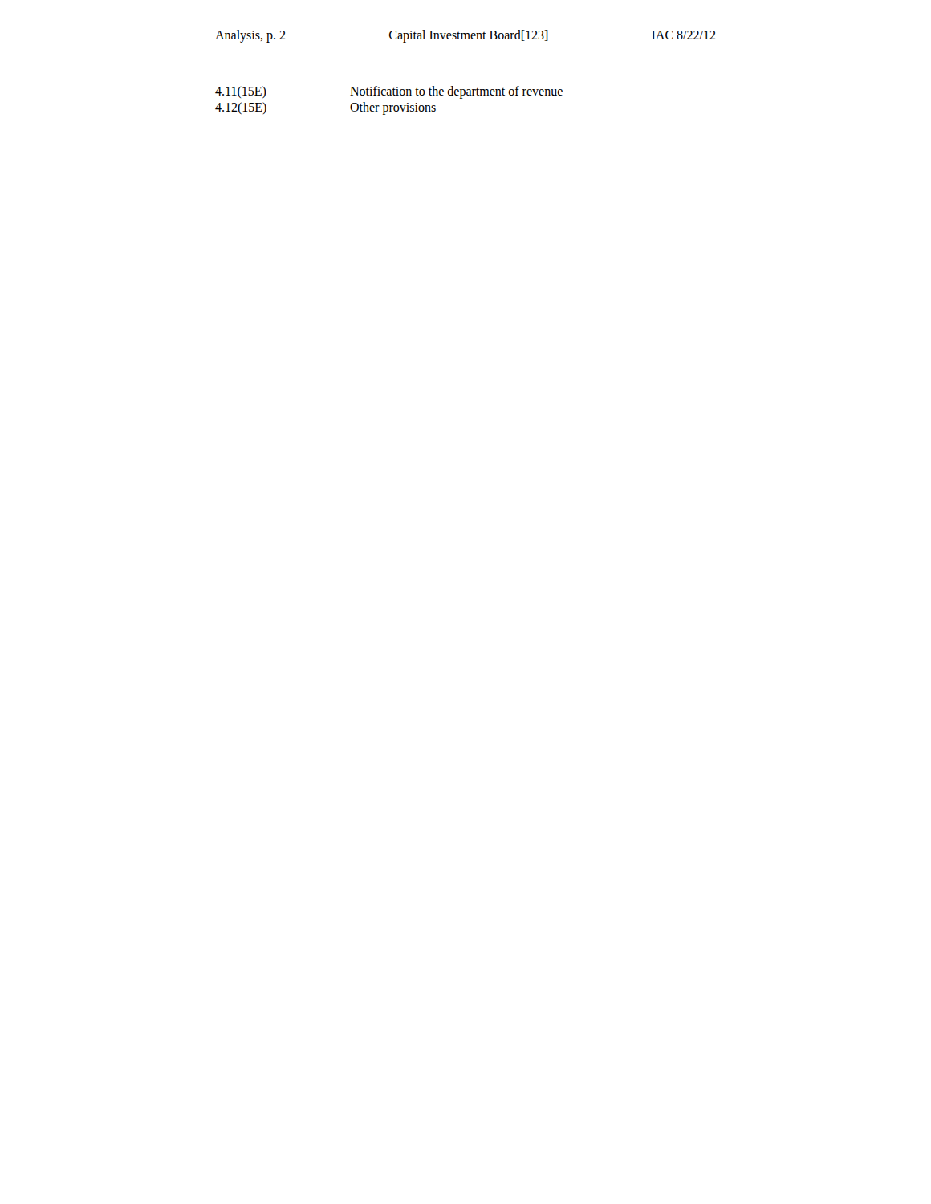Analysis, p. 2
Capital Investment Board[123]
IAC 8/22/12
| 4.11(15E) | Notification to the department of revenue |
| 4.12(15E) | Other provisions |